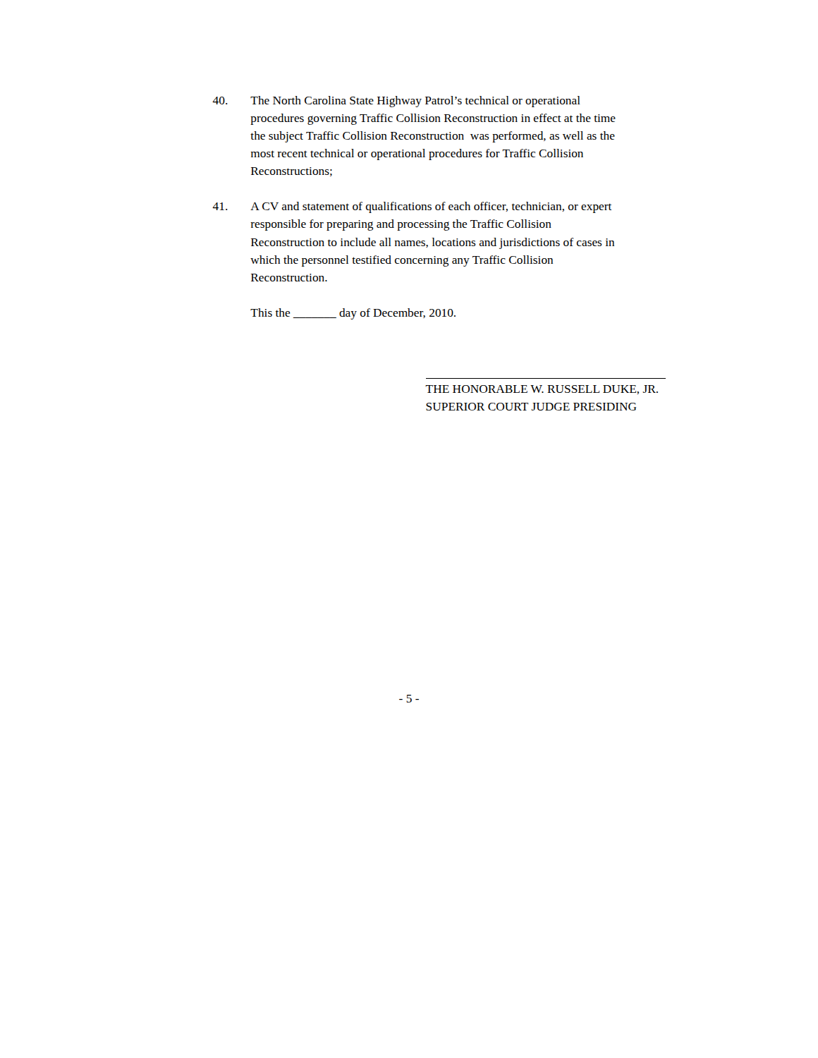40.
The North Carolina State Highway Patrol’s technical or operational procedures governing Traffic Collision Reconstruction in effect at the time the subject Traffic Collision Reconstruction was performed, as well as the most recent technical or operational procedures for Traffic Collision Reconstructions;
41.
A CV and statement of qualifications of each officer, technician, or expert responsible for preparing and processing the Traffic Collision Reconstruction to include all names, locations and jurisdictions of cases in which the personnel testified concerning any Traffic Collision Reconstruction.
This the _______ day of December, 2010.
THE HONORABLE W. RUSSELL DUKE, JR.
SUPERIOR COURT JUDGE PRESIDING
- 5 -